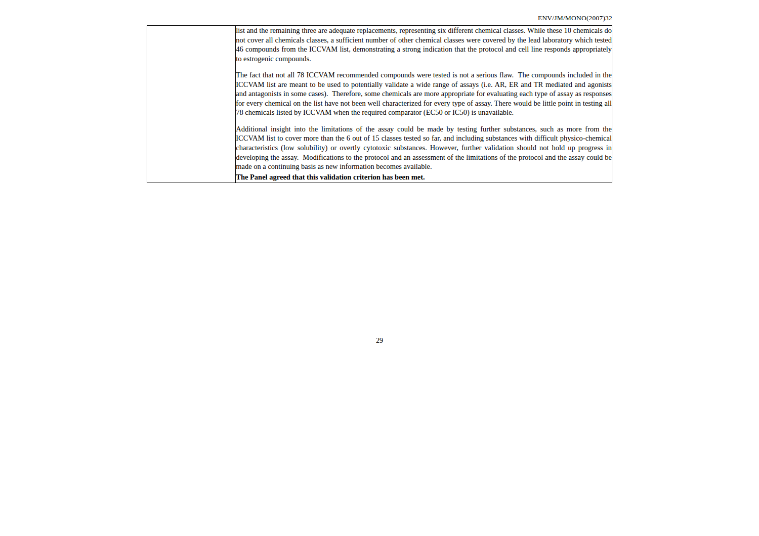ENV/JM/MONO(2007)32
| | list and the remaining three are adequate replacements, representing six different chemical classes. While these 10 chemicals do not cover all chemicals classes, a sufficient number of other chemical classes were covered by the lead laboratory which tested 46 compounds from the ICCVAM list, demonstrating a strong indication that the protocol and cell line responds appropriately to estrogenic compounds. The fact that not all 78 ICCVAM recommended compounds were tested is not a serious flaw. The compounds included in the ICCVAM list are meant to be used to potentially validate a wide range of assays (i.e. AR, ER and TR mediated and agonists and antagonists in some cases). Therefore, some chemicals are more appropriate for evaluating each type of assay as responses for every chemical on the list have not been well characterized for every type of assay. There would be little point in testing all 78 chemicals listed by ICCVAM when the required comparator (EC50 or IC50) is unavailable. Additional insight into the limitations of the assay could be made by testing further substances, such as more from the ICCVAM list to cover more than the 6 out of 15 classes tested so far, and including substances with difficult physico-chemical characteristics (low solubility) or overtly cytotoxic substances. However, further validation should not hold up progress in developing the assay. Modifications to the protocol and an assessment of the limitations of the protocol and the assay could be made on a continuing basis as new information becomes available. The Panel agreed that this validation criterion has been met. |
29